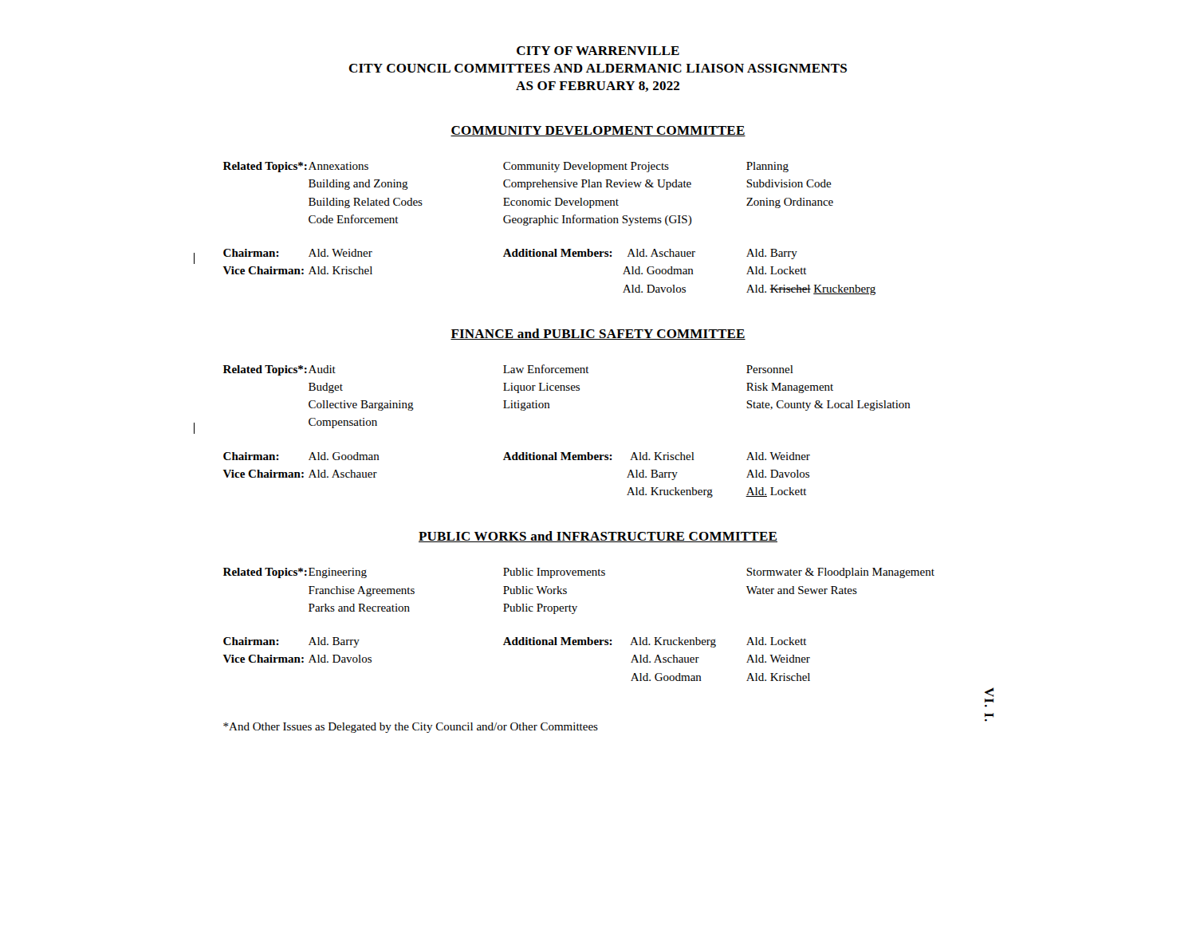CITY OF WARRENVILLE
CITY COUNCIL COMMITTEES AND ALDERMANIC LIAISON ASSIGNMENTS
AS OF FEBRUARY 8, 2022
COMMUNITY DEVELOPMENT COMMITTEE
| Related Topics*: | Annexations | Community Development Projects | Planning |
| | Building and Zoning | Comprehensive Plan Review & Update | Subdivision Code |
| | Building Related Codes | Economic Development | Zoning Ordinance |
| | Code Enforcement | Geographic Information Systems (GIS) | |
| Chairman: | Ald. Weidner | Additional Members: Ald. Aschauer | Ald. Barry |
| Vice Chairman: | Ald. Krischel | Ald. Goodman | Ald. Lockett |
| | | Ald. Davolos | Ald. Krischel Kruckenberg |
FINANCE and PUBLIC SAFETY COMMITTEE
| Related Topics*: | Audit | Law Enforcement | Personnel |
| | Budget | Liquor Licenses | Risk Management |
| | Collective Bargaining | Litigation | State, County & Local Legislation |
| | Compensation | | |
| Chairman: | Ald. Goodman | Additional Members: Ald. Krischel | Ald. Weidner |
| Vice Chairman: | Ald. Aschauer | Ald. Barry | Ald. Davolos |
| | | Ald. Kruckenberg | Ald. Lockett |
PUBLIC WORKS and INFRASTRUCTURE COMMITTEE
| Related Topics*: | Engineering | Public Improvements | Stormwater & Floodplain Management |
| | Franchise Agreements | Public Works | Water and Sewer Rates |
| | Parks and Recreation | Public Property | |
| Chairman: | Ald. Barry | Additional Members: Ald. Kruckenberg | Ald. Lockett |
| Vice Chairman: | Ald. Davolos | Ald. Aschauer | Ald. Weidner |
| | | Ald. Goodman | Ald. Krischel |
*And Other Issues as Delegated by the City Council and/or Other Committees
VI. I.